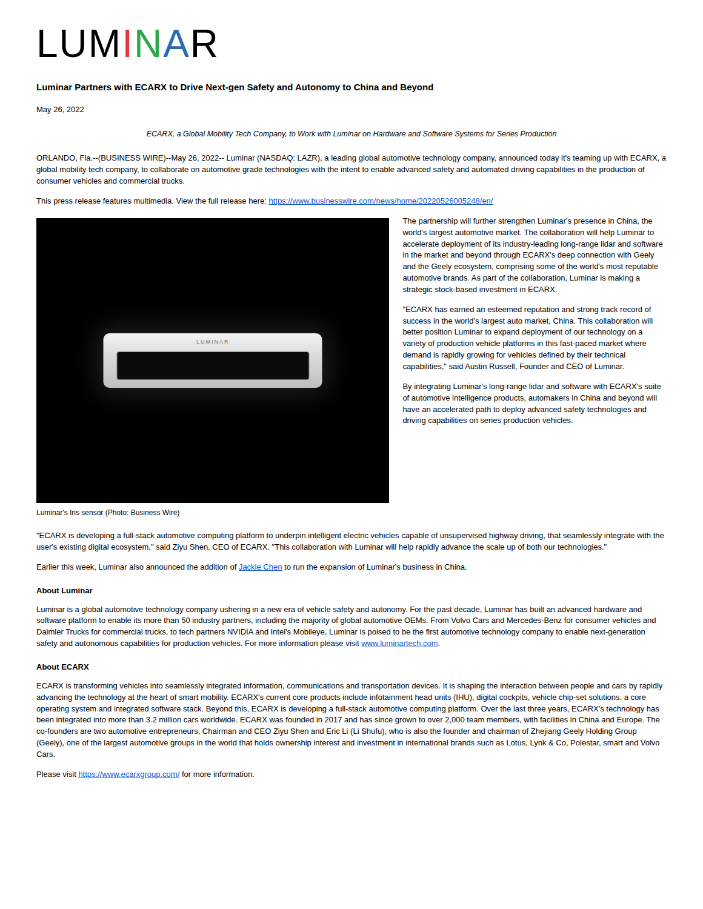LUM INAR
Luminar Partners with ECARX to Drive Next-gen Safety and Autonomy to China and Beyond
May 26, 2022
ECARX, a Global Mobility Tech Company, to Work with Luminar on Hardware and Software Systems for Series Production
ORLANDO, Fla.--(BUSINESS WIRE)--May 26, 2022-- Luminar (NASDAQ: LAZR), a leading global automotive technology company, announced today it's teaming up with ECARX, a global mobility tech company, to collaborate on automotive grade technologies with the intent to enable advanced safety and automated driving capabilities in the production of consumer vehicles and commercial trucks.
This press release features multimedia. View the full release here: https://www.businesswire.com/news/home/20220526005248/en/
LUMINAR
Luminar's Iris sensor (Photo: Business Wire)
The partnership will further strengthen Luminar's presence in China, the world's largest automotive market. The collaboration will help Luminar to accelerate deployment of its industry-leading long-range lidar and software in the market and beyond through ECARX's deep connection with Geely and the Geely ecosystem, comprising some of the world's most reputable automotive brands. As part of the collaboration, Luminar is making a strategic stock-based investment in ECARX.
"ECARX has earned an esteemed reputation and strong track record of success in the world's largest auto market, China. This collaboration will better position Luminar to expand deployment of our technology on a variety of production vehicle platforms in this fast-paced market where demand is rapidly growing for vehicles defined by their technical capabilities," said Austin Russell, Founder and CEO of Luminar.
By integrating Luminar's long-range lidar and software with ECARX's suite of automotive intelligence products, automakers in China and beyond will have an accelerated path to deploy advanced safety technologies and driving capabilities on series production vehicles.
"ECARX is developing a full-stack automotive computing platform to underpin intelligent electric vehicles capable of unsupervised highway driving, that seamlessly integrate with the user's existing digital ecosystem," said Ziyu Shen, CEO of ECARX. "This collaboration with Luminar will help rapidly advance the scale up of both our technologies."
Earlier this week, Luminar also announced the addition of Jackie Chen to run the expansion of Luminar's business in China.
About Luminar
Luminar is a global automotive technology company ushering in a new era of vehicle safety and autonomy. For the past decade, Luminar has built an advanced hardware and software platform to enable its more than 50 industry partners, including the majority of global automotive OEMs. From Volvo Cars and Mercedes-Benz for consumer vehicles and Daimler Trucks for commercial trucks, to tech partners NVIDIA and Intel's Mobileye, Luminar is poised to be the first automotive technology company to enable next-generation safety and autonomous capabilities for production vehicles. For more information please visit www.luminartech.com.
About ECARX
ECARX is transforming vehicles into seamlessly integrated information, communications and transportation devices. It is shaping the interaction between people and cars by rapidly advancing the technology at the heart of smart mobility. ECARX's current core products include infotainment head units (IHU), digital cockpits, vehicle chip-set solutions, a core operating system and integrated software stack. Beyond this, ECARX is developing a full-stack automotive computing platform. Over the last three years, ECARX's technology has been integrated into more than 3.2 million cars worldwide. ECARX was founded in 2017 and has since grown to over 2,000 team members, with facilities in China and Europe. The co-founders are two automotive entrepreneurs, Chairman and CEO Ziyu Shen and Eric Li (Li Shufu), who is also the founder and chairman of Zhejiang Geely Holding Group (Geely), one of the largest automotive groups in the world that holds ownership interest and investment in international brands such as Lotus, Lynk & Co, Polestar, smart and Volvo Cars.
Please visit https://www.ecarxgroup.com/ for more information.